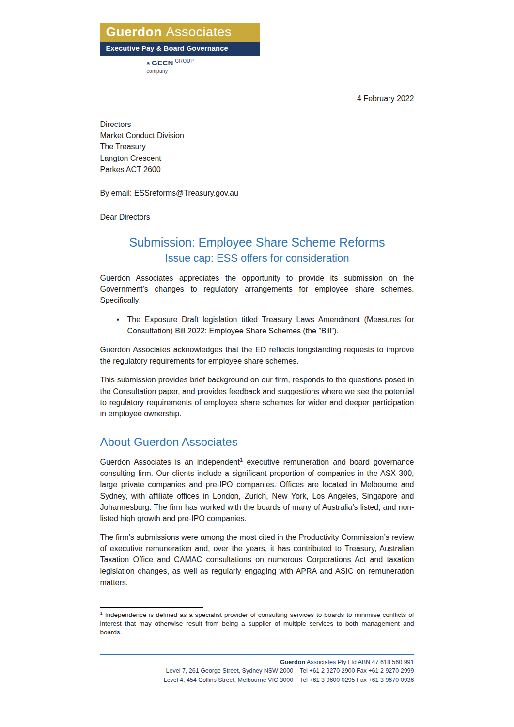Guerdon Associates
Executive Pay & Board Governance
a GECN GROUP
company
4 February 2022
Directors
Market Conduct Division
The Treasury
Langton Crescent
Parkes ACT 2600
By email: ESSreforms@Treasury.gov.au
Dear Directors
Submission: Employee Share Scheme Reforms
Issue cap: ESS offers for consideration
Guerdon Associates appreciates the opportunity to provide its submission on the Government’s changes to regulatory arrangements for employee share schemes. Specifically:
The Exposure Draft legislation titled Treasury Laws Amendment (Measures for Consultation) Bill 2022: Employee Share Schemes (the ”Bill”).
Guerdon Associates acknowledges that the ED reflects longstanding requests to improve the regulatory requirements for employee share schemes.
This submission provides brief background on our firm, responds to the questions posed in the Consultation paper, and provides feedback and suggestions where we see the potential to regulatory requirements of employee share schemes for wider and deeper participation in employee ownership.
About Guerdon Associates
Guerdon Associates is an independent1 executive remuneration and board governance consulting firm. Our clients include a significant proportion of companies in the ASX 300, large private companies and pre-IPO companies. Offices are located in Melbourne and Sydney, with affiliate offices in London, Zurich, New York, Los Angeles, Singapore and Johannesburg. The firm has worked with the boards of many of Australia’s listed, and non-listed high growth and pre-IPO companies.
The firm’s submissions were among the most cited in the Productivity Commission’s review of executive remuneration and, over the years, it has contributed to Treasury, Australian Taxation Office and CAMAC consultations on numerous Corporations Act and taxation legislation changes, as well as regularly engaging with APRA and ASIC on remuneration matters.
1 Independence is defined as a specialist provider of consulting services to boards to minimise conflicts of interest that may otherwise result from being a supplier of multiple services to both management and boards.
Guerdon Associates Pty Ltd ABN 47 618 560 991
Level 7, 261 George Street, Sydney NSW 2000 – Tel +61 2 9270 2900 Fax +61 2 9270 2999
Level 4, 454 Collins Street, Melbourne VIC 3000 – Tel +61 3 9600 0295 Fax +61 3 9670 0936